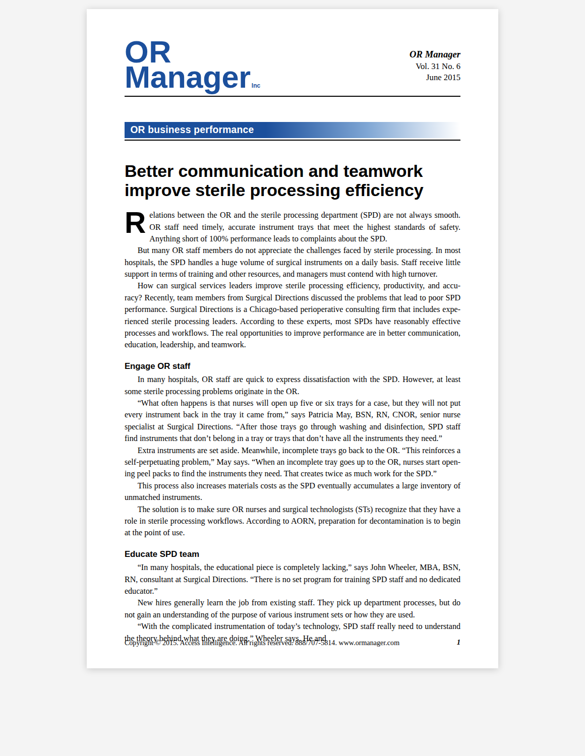OR ManagerInc
OR Manager Vol. 31 No. 6
June 2015
OR business performance
Better communication and teamwork improve sterile processing efficiency
Relations between the OR and the sterile processing department (SPD) are not always smooth. OR staff need timely, accurate instrument trays that meet the highest standards of safety. Anything short of 100% performance leads to complaints about the SPD.
But many OR staff members do not appreciate the challenges faced by sterile processing. In most hospitals, the SPD handles a huge volume of surgical instruments on a daily basis. Staff receive little support in terms of training and other resources, and managers must contend with high turnover.
How can surgical services leaders improve sterile processing efficiency, productivity, and accuracy? Recently, team members from Surgical Directions discussed the problems that lead to poor SPD performance. Surgical Directions is a Chicago-based perioperative consulting firm that includes experienced sterile processing leaders. According to these experts, most SPDs have reasonably effective processes and workflows. The real opportunities to improve performance are in better communication, education, leadership, and teamwork.
Engage OR staff
In many hospitals, OR staff are quick to express dissatisfaction with the SPD. However, at least some sterile processing problems originate in the OR.
“What often happens is that nurses will open up five or six trays for a case, but they will not put every instrument back in the tray it came from,” says Patricia May, BSN, RN, CNOR, senior nurse specialist at Surgical Directions. “After those trays go through washing and disinfection, SPD staff find instruments that don’t belong in a tray or trays that don’t have all the instruments they need.”
Extra instruments are set aside. Meanwhile, incomplete trays go back to the OR. “This reinforces a self-perpetuating problem,” May says. “When an incomplete tray goes up to the OR, nurses start opening peel packs to find the instruments they need. That creates twice as much work for the SPD.”
This process also increases materials costs as the SPD eventually accumulates a large inventory of unmatched instruments.
The solution is to make sure OR nurses and surgical technologists (STs) recognize that they have a role in sterile processing workflows. According to AORN, preparation for decontamination is to begin at the point of use.
Educate SPD team
“In many hospitals, the educational piece is completely lacking,” says John Wheeler, MBA, BSN, RN, consultant at Surgical Directions. “There is no set program for training SPD staff and no dedicated educator.”
New hires generally learn the job from existing staff. They pick up department processes, but do not gain an understanding of the purpose of various instrument sets or how they are used.
“With the complicated instrumentation of today’s technology, SPD staff really need to understand the theory behind what they are doing,” Wheeler says. He and
Copyright © 2015. Access Intelligence. All rights reserved. 888/707-5814. www.ormanager.com
1